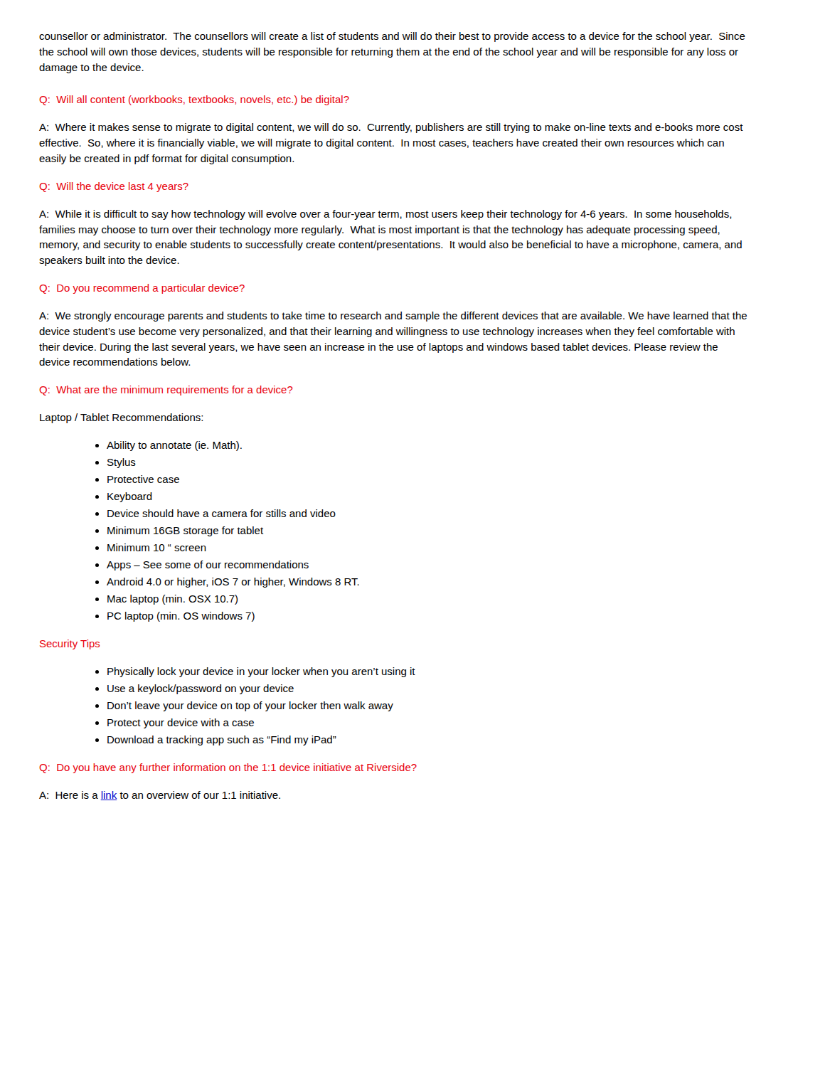counsellor or administrator. The counsellors will create a list of students and will do their best to provide access to a device for the school year. Since the school will own those devices, students will be responsible for returning them at the end of the school year and will be responsible for any loss or damage to the device.
Q: Will all content (workbooks, textbooks, novels, etc.) be digital?
A: Where it makes sense to migrate to digital content, we will do so. Currently, publishers are still trying to make on-line texts and e-books more cost effective. So, where it is financially viable, we will migrate to digital content. In most cases, teachers have created their own resources which can easily be created in pdf format for digital consumption.
Q: Will the device last 4 years?
A: While it is difficult to say how technology will evolve over a four-year term, most users keep their technology for 4-6 years. In some households, families may choose to turn over their technology more regularly. What is most important is that the technology has adequate processing speed, memory, and security to enable students to successfully create content/presentations. It would also be beneficial to have a microphone, camera, and speakers built into the device.
Q: Do you recommend a particular device?
A: We strongly encourage parents and students to take time to research and sample the different devices that are available. We have learned that the device student’s use become very personalized, and that their learning and willingness to use technology increases when they feel comfortable with their device. During the last several years, we have seen an increase in the use of laptops and windows based tablet devices. Please review the device recommendations below.
Q: What are the minimum requirements for a device?
Laptop / Tablet Recommendations:
Ability to annotate (ie. Math).
Stylus
Protective case
Keyboard
Device should have a camera for stills and video
Minimum 16GB storage for tablet
Minimum 10 “ screen
Apps – See some of our recommendations
Android 4.0 or higher, iOS 7 or higher, Windows 8 RT.
Mac laptop (min. OSX 10.7)
PC laptop (min. OS windows 7)
Security Tips
Physically lock your device in your locker when you aren’t using it
Use a keylock/password on your device
Don’t leave your device on top of your locker then walk away
Protect your device with a case
Download a tracking app such as “Find my iPad”
Q: Do you have any further information on the 1:1 device initiative at Riverside?
A: Here is a link to an overview of our 1:1 initiative.